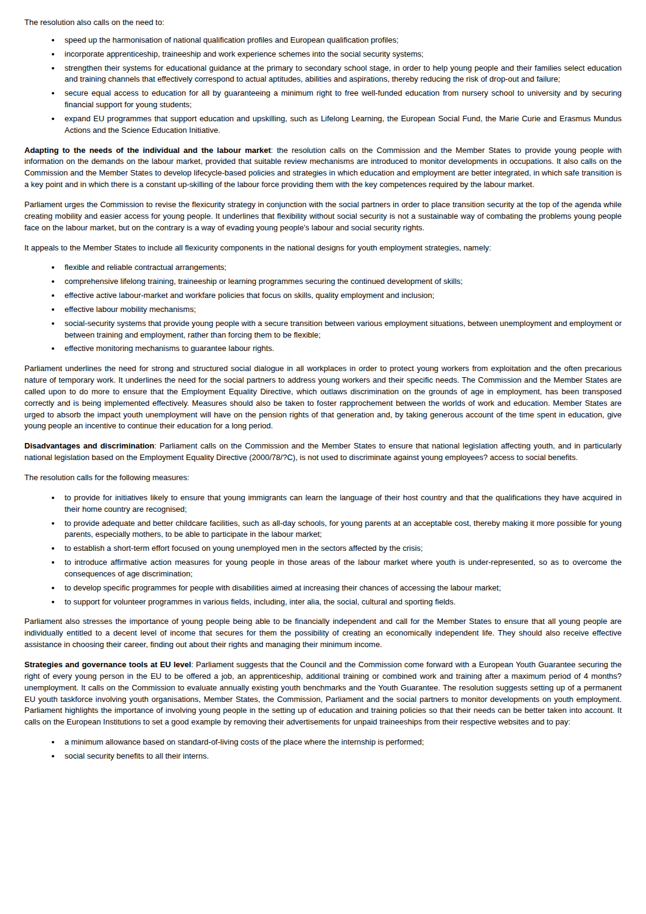The resolution also calls on the need to:
speed up the harmonisation of national qualification profiles and European qualification profiles;
incorporate apprenticeship, traineeship and work experience schemes into the social security systems;
strengthen their systems for educational guidance at the primary to secondary school stage, in order to help young people and their families select education and training channels that effectively correspond to actual aptitudes, abilities and aspirations, thereby reducing the risk of drop-out and failure;
secure equal access to education for all by guaranteeing a minimum right to free well-funded education from nursery school to university and by securing financial support for young students;
expand EU programmes that support education and upskilling, such as Lifelong Learning, the European Social Fund, the Marie Curie and Erasmus Mundus Actions and the Science Education Initiative.
Adapting to the needs of the individual and the labour market: the resolution calls on the Commission and the Member States to provide young people with information on the demands on the labour market, provided that suitable review mechanisms are introduced to monitor developments in occupations. It also calls on the Commission and the Member States to develop lifecycle-based policies and strategies in which education and employment are better integrated, in which safe transition is a key point and in which there is a constant up-skilling of the labour force providing them with the key competences required by the labour market.
Parliament urges the Commission to revise the flexicurity strategy in conjunction with the social partners in order to place transition security at the top of the agenda while creating mobility and easier access for young people. It underlines that flexibility without social security is not a sustainable way of combating the problems young people face on the labour market, but on the contrary is a way of evading young people's labour and social security rights.
It appeals to the Member States to include all flexicurity components in the national designs for youth employment strategies, namely:
flexible and reliable contractual arrangements;
comprehensive lifelong training, traineeship or learning programmes securing the continued development of skills;
effective active labour-market and workfare policies that focus on skills, quality employment and inclusion;
effective labour mobility mechanisms;
social-security systems that provide young people with a secure transition between various employment situations, between unemployment and employment or between training and employment, rather than forcing them to be flexible;
effective monitoring mechanisms to guarantee labour rights.
Parliament underlines the need for strong and structured social dialogue in all workplaces in order to protect young workers from exploitation and the often precarious nature of temporary work. It underlines the need for the social partners to address young workers and their specific needs. The Commission and the Member States are called upon to do more to ensure that the Employment Equality Directive, which outlaws discrimination on the grounds of age in employment, has been transposed correctly and is being implemented effectively. Measures should also be taken to foster rapprochement between the worlds of work and education. Member States are urged to absorb the impact youth unemployment will have on the pension rights of that generation and, by taking generous account of the time spent in education, give young people an incentive to continue their education for a long period.
Disadvantages and discrimination: Parliament calls on the Commission and the Member States to ensure that national legislation affecting youth, and in particularly national legislation based on the Employment Equality Directive (2000/78/?C), is not used to discriminate against young employees? access to social benefits.
The resolution calls for the following measures:
to provide for initiatives likely to ensure that young immigrants can learn the language of their host country and that the qualifications they have acquired in their home country are recognised;
to provide adequate and better childcare facilities, such as all-day schools, for young parents at an acceptable cost, thereby making it more possible for young parents, especially mothers, to be able to participate in the labour market;
to establish a short-term effort focused on young unemployed men in the sectors affected by the crisis;
to introduce affirmative action measures for young people in those areas of the labour market where youth is under-represented, so as to overcome the consequences of age discrimination;
to develop specific programmes for people with disabilities aimed at increasing their chances of accessing the labour market;
to support for volunteer programmes in various fields, including, inter alia, the social, cultural and sporting fields.
Parliament also stresses the importance of young people being able to be financially independent and call for the Member States to ensure that all young people are individually entitled to a decent level of income that secures for them the possibility of creating an economically independent life. They should also receive effective assistance in choosing their career, finding out about their rights and managing their minimum income.
Strategies and governance tools at EU level: Parliament suggests that the Council and the Commission come forward with a European Youth Guarantee securing the right of every young person in the EU to be offered a job, an apprenticeship, additional training or combined work and training after a maximum period of 4 months? unemployment. It calls on the Commission to evaluate annually existing youth benchmarks and the Youth Guarantee. The resolution suggests setting up of a permanent EU youth taskforce involving youth organisations, Member States, the Commission, Parliament and the social partners to monitor developments on youth employment. Parliament highlights the importance of involving young people in the setting up of education and training policies so that their needs can be better taken into account. It calls on the European Institutions to set a good example by removing their advertisements for unpaid traineeships from their respective websites and to pay:
a minimum allowance based on standard-of-living costs of the place where the internship is performed;
social security benefits to all their interns.